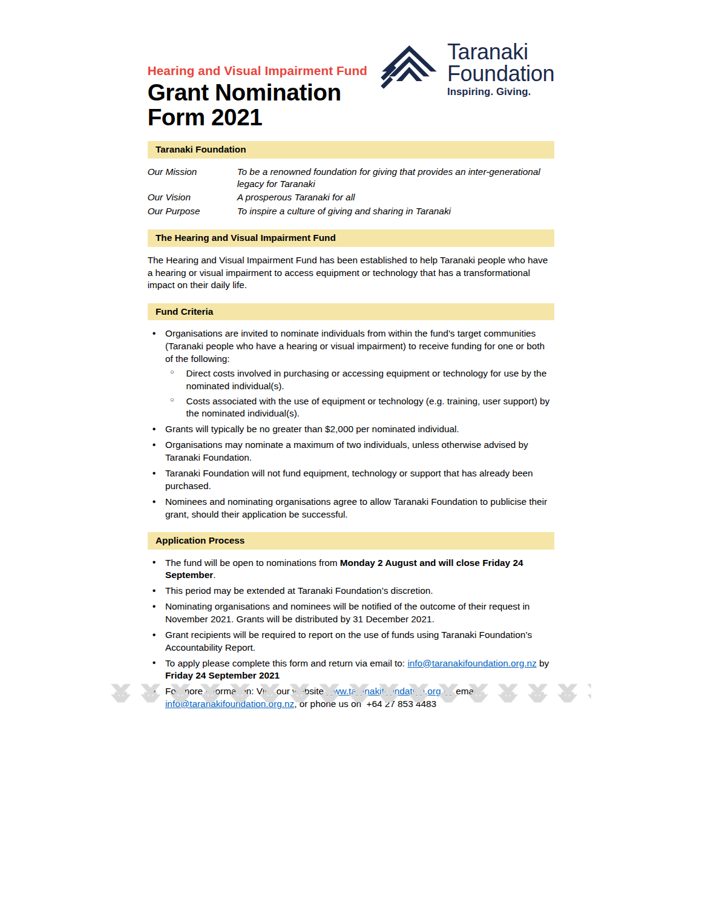Hearing and Visual Impairment Fund
Grant Nomination Form 2021
Taranaki Foundation Inspiring. Giving.
Taranaki Foundation
| Our Mission | To be a renowned foundation for giving that provides an inter-generational legacy for Taranaki |
| Our Vision | A prosperous Taranaki for all |
| Our Purpose | To inspire a culture of giving and sharing in Taranaki |
The Hearing and Visual Impairment Fund
The Hearing and Visual Impairment Fund has been established to help Taranaki people who have a hearing or visual impairment to access equipment or technology that has a transformational impact on their daily life.
Fund Criteria
Organisations are invited to nominate individuals from within the fund’s target communities (Taranaki people who have a hearing or visual impairment) to receive funding for one or both of the following:
Direct costs involved in purchasing or accessing equipment or technology for use by the nominated individual(s).
Costs associated with the use of equipment or technology (e.g. training, user support) by the nominated individual(s).
Grants will typically be no greater than $2,000 per nominated individual.
Organisations may nominate a maximum of two individuals, unless otherwise advised by Taranaki Foundation.
Taranaki Foundation will not fund equipment, technology or support that has already been purchased.
Nominees and nominating organisations agree to allow Taranaki Foundation to publicise their grant, should their application be successful.
Application Process
The fund will be open to nominations from Monday 2 August and will close Friday 24 September.
This period may be extended at Taranaki Foundation’s discretion.
Nominating organisations and nominees will be notified of the outcome of their request in November 2021. Grants will be distributed by 31 December 2021.
Grant recipients will be required to report on the use of funds using Taranaki Foundation’s Accountability Report.
To apply please complete this form and return via email to: info@taranakifoundation.org.nz by Friday 24 September 2021
For more information: Visit our website www.taranakifoundation.org.nz email info@taranakifoundation.org.nz, or phone us on +64 27 853 4483